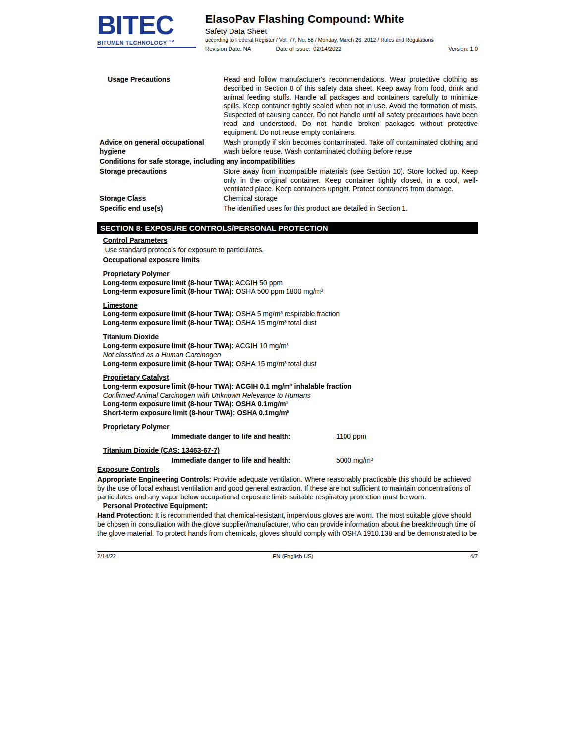BITEC BITUMEN TECHNOLOGY TM
ElasoPav Flashing Compound: White
Safety Data Sheet
according to Federal Register / Vol. 77, No. 58 / Monday, March 26, 2012 / Rules and Regulations
Revision Date: NA Date of issue: 02/14/2022 Version: 1.0
Usage Precautions
Read and follow manufacturer's recommendations. Wear protective clothing as described in Section 8 of this safety data sheet. Keep away from food, drink and animal feeding stuffs. Handle all packages and containers carefully to minimize spills. Keep container tightly sealed when not in use. Avoid the formation of mists. Suspected of causing cancer. Do not handle until all safety precautions have been read and understood. Do not handle broken packages without protective equipment. Do not reuse empty containers.
Advice on general occupational hygiene
Wash promptly if skin becomes contaminated. Take off contaminated clothing and wash before reuse. Wash contaminated clothing before reuse
Conditions for safe storage, including any incompatibilities
Storage precautions
Store away from incompatible materials (see Section 10). Store locked up. Keep only in the original container. Keep container tightly closed, in a cool, well-ventilated place. Keep containers upright. Protect containers from damage.
Storage Class
Chemical storage
Specific end use(s)
The identified uses for this product are detailed in Section 1.
SECTION 8: EXPOSURE CONTROLS/PERSONAL PROTECTION
Control Parameters
Use standard protocols for exposure to particulates.
Occupational exposure limits
Proprietary Polymer
Long-term exposure limit (8-hour TWA): ACGIH 50 ppm
Long-term exposure limit (8-hour TWA): OSHA 500 ppm 1800 mg/m³
Limestone
Long-term exposure limit (8-hour TWA): OSHA 5 mg/m³ respirable fraction
Long-term exposure limit (8-hour TWA): OSHA 15 mg/m³ total dust
Titanium Dioxide
Long-term exposure limit (8-hour TWA): ACGIH 10 mg/m³
Not classified as a Human Carcinogen
Long-term exposure limit (8-hour TWA): OSHA 15 mg/m³ total dust
Proprietary Catalyst
Long-term exposure limit (8-hour TWA): ACGIH 0.1 mg/m³ inhalable fraction
Confirmed Animal Carcinogen with Unknown Relevance to Humans
Long-term exposure limit (8-hour TWA): OSHA 0.1mg/m³
Short-term exposure limit (8-hour TWA): OSHA 0.1mg/m³
Proprietary Polymer
Immediate danger to life and health:
1100 ppm
Titanium Dioxide (CAS: 13463-67-7)
Immediate danger to life and health:
5000 mg/m³
Exposure Controls
Appropriate Engineering Controls: Provide adequate ventilation. Where reasonably practicable this should be achieved by the use of local exhaust ventilation and good general extraction. If these are not sufficient to maintain concentrations of particulates and any vapor below occupational exposure limits suitable respiratory protection must be worn.
Personal Protective Equipment:
Hand Protection: It is recommended that chemical-resistant, impervious gloves are worn. The most suitable glove should be chosen in consultation with the glove supplier/manufacturer, who can provide information about the breakthrough time of the glove material. To protect hands from chemicals, gloves should comply with OSHA 1910.138 and be demonstrated to be
2/14/22
EN (English US)
4/7